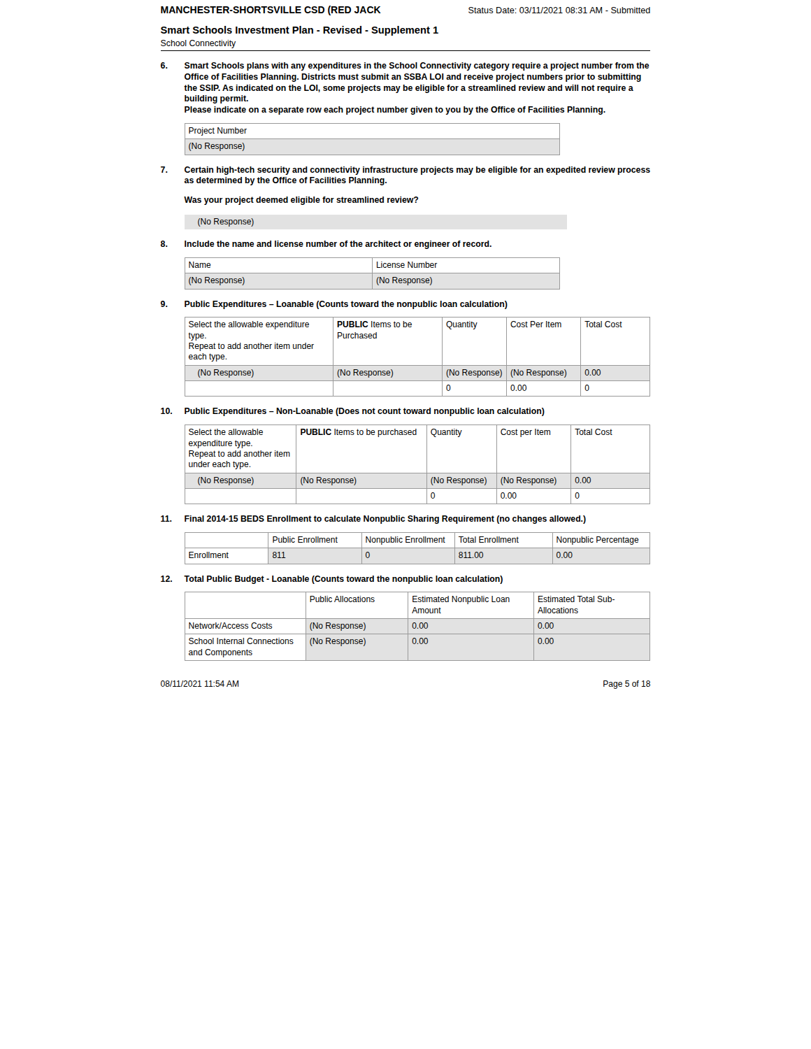MANCHESTER-SHORTSVILLE CSD (RED JACK
Status Date: 03/11/2021 08:31 AM - Submitted
Smart Schools Investment Plan - Revised - Supplement 1
School Connectivity
6.
Smart Schools plans with any expenditures in the School Connectivity category require a project number from the Office of Facilities Planning. Districts must submit an SSBA LOI and receive project numbers prior to submitting the SSIP. As indicated on the LOI, some projects may be eligible for a streamlined review and will not require a building permit.
Please indicate on a separate row each project number given to you by the Office of Facilities Planning.
| Project Number |
| (No Response) |
7.
Certain high-tech security and connectivity infrastructure projects may be eligible for an expedited review process as determined by the Office of Facilities Planning.
Was your project deemed eligible for streamlined review?
(No Response)
8.
Include the name and license number of the architect or engineer of record.
| Name | License Number |
| (No Response) | (No Response) |
9.
Public Expenditures – Loanable (Counts toward the nonpublic loan calculation)
| Select the allowable expenditure type. Repeat to add another item under each type. | PUBLIC Items to be Purchased | Quantity | Cost Per Item | Total Cost |
| (No Response) | (No Response) | (No Response) | (No Response) | 0.00 |
| | | 0 | 0.00 | 0 |
10.
Public Expenditures – Non-Loanable (Does not count toward nonpublic loan calculation)
| Select the allowable expenditure type. Repeat to add another item under each type. | PUBLIC Items to be purchased | Quantity | Cost per Item | Total Cost |
| (No Response) | (No Response) | (No Response) | (No Response) | 0.00 |
| | | 0 | 0.00 | 0 |
11.
Final 2014-15 BEDS Enrollment to calculate Nonpublic Sharing Requirement (no changes allowed.)
| | Public Enrollment | Nonpublic Enrollment | Total Enrollment | Nonpublic Percentage |
| Enrollment | 811 | 0 | 811.00 | 0.00 |
12.
Total Public Budget - Loanable (Counts toward the nonpublic loan calculation)
| | Public Allocations | Estimated Nonpublic Loan Amount | Estimated Total Sub-Allocations |
| Network/Access Costs | (No Response) | 0.00 | 0.00 |
| School Internal Connections and Components | (No Response) | 0.00 | 0.00 |
08/11/2021 11:54 AM
Page 5 of 18